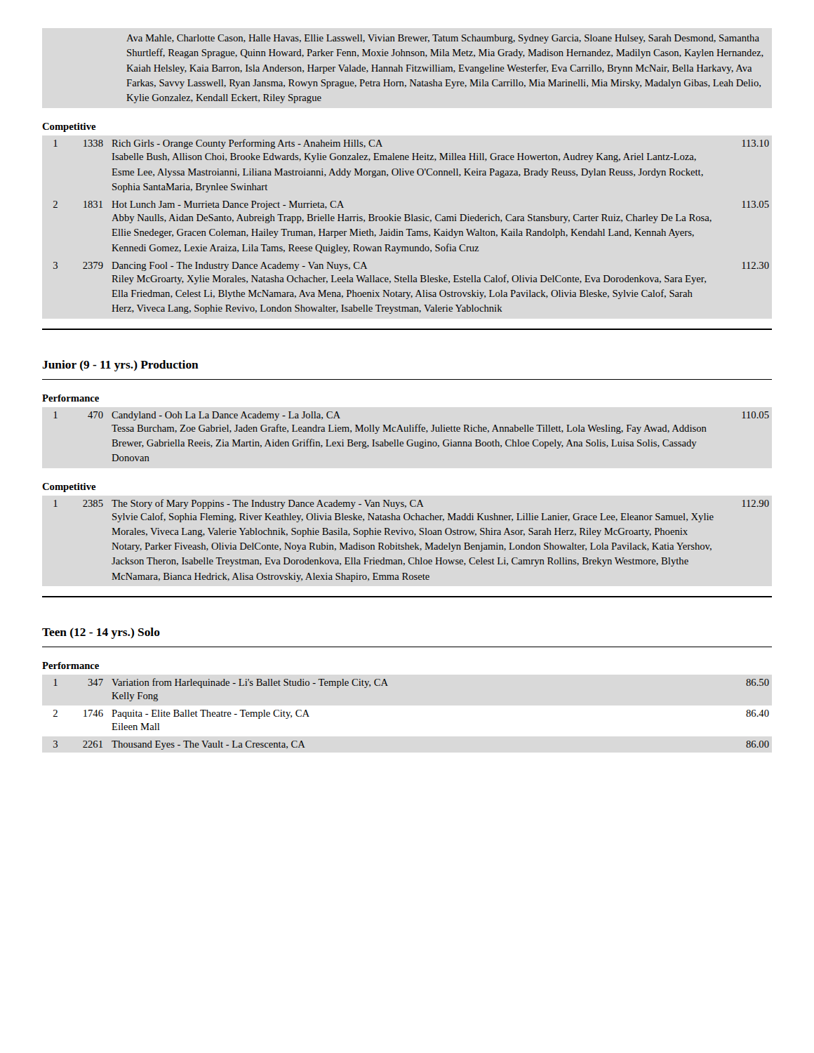Ava Mahle, Charlotte Cason, Halle Havas, Ellie Lasswell, Vivian Brewer, Tatum Schaumburg, Sydney Garcia, Sloane Hulsey, Sarah Desmond, Samantha Shurtleff, Reagan Sprague, Quinn Howard, Parker Fenn, Moxie Johnson, Mila Metz, Mia Grady, Madison Hernandez, Madilyn Cason, Kaylen Hernandez, Kaiah Helsley, Kaia Barron, Isla Anderson, Harper Valade, Hannah Fitzwilliam, Evangeline Westerfer, Eva Carrillo, Brynn McNair, Bella Harkavy, Ava Farkas, Savvy Lasswell, Ryan Jansma, Rowyn Sprague, Petra Horn, Natasha Eyre, Mila Carrillo, Mia Marinelli, Mia Mirsky, Madalyn Gibas, Leah Delio, Kylie Gonzalez, Kendall Eckert, Riley Sprague
Competitive
| 1 | 1338 | Rich Girls - Orange County Performing Arts - Anaheim Hills, CA Isabelle Bush, Allison Choi, Brooke Edwards, Kylie Gonzalez, Emalene Heitz, Millea Hill, Grace Howerton, Audrey Kang, Ariel Lantz-Loza, Esme Lee, Alyssa Mastroianni, Liliana Mastroianni, Addy Morgan, Olive O'Connell, Keira Pagaza, Brady Reuss, Dylan Reuss, Jordyn Rockett, Sophia SantaMaria, Brynlee Swinhart | 113.10 |
| 2 | 1831 | Hot Lunch Jam - Murrieta Dance Project - Murrieta, CA Abby Naulls, Aidan DeSanto, Aubreigh Trapp, Brielle Harris, Brookie Blasic, Cami Diederich, Cara Stansbury, Carter Ruiz, Charley De La Rosa, Ellie Snedeger, Gracen Coleman, Hailey Truman, Harper Mieth, Jaidin Tams, Kaidyn Walton, Kaila Randolph, Kendahl Land, Kennah Ayers, Kennedi Gomez, Lexie Araiza, Lila Tams, Reese Quigley, Rowan Raymundo, Sofia Cruz | 113.05 |
| 3 | 2379 | Dancing Fool - The Industry Dance Academy - Van Nuys, CA Riley McGroarty, Xylie Morales, Natasha Ochacher, Leela Wallace, Stella Bleske, Estella Calof, Olivia DelConte, Eva Dorodenkova, Sara Eyer, Ella Friedman, Celest Li, Blythe McNamara, Ava Mena, Phoenix Notary, Alisa Ostrovskiy, Lola Pavilack, Olivia Bleske, Sylvie Calof, Sarah Herz, Viveca Lang, Sophie Revivo, London Showalter, Isabelle Treystman, Valerie Yablochnik | 112.30 |
Junior (9 - 11 yrs.) Production
Performance
| 1 | 470 | Candyland - Ooh La La Dance Academy - La Jolla, CA Tessa Burcham, Zoe Gabriel, Jaden Grafte, Leandra Liem, Molly McAuliffe, Juliette Riche, Annabelle Tillett, Lola Wesling, Fay Awad, Addison Brewer, Gabriella Reeis, Zia Martin, Aiden Griffin, Lexi Berg, Isabelle Gugino, Gianna Booth, Chloe Copely, Ana Solis, Luisa Solis, Cassady Donovan | 110.05 |
Competitive
| 1 | 2385 | The Story of Mary Poppins - The Industry Dance Academy - Van Nuys, CA Sylvie Calof, Sophia Fleming, River Keathley, Olivia Bleske, Natasha Ochacher, Maddi Kushner, Lillie Lanier, Grace Lee, Eleanor Samuel, Xylie Morales, Viveca Lang, Valerie Yablochnik, Sophie Basila, Sophie Revivo, Sloan Ostrow, Shira Asor, Sarah Herz, Riley McGroarty, Phoenix Notary, Parker Fiveash, Olivia DelConte, Noya Rubin, Madison Robitshek, Madelyn Benjamin, London Showalter, Lola Pavilack, Katia Yershov, Jackson Theron, Isabelle Treystman, Eva Dorodenkova, Ella Friedman, Chloe Howse, Celest Li, Camryn Rollins, Brekyn Westmore, Blythe McNamara, Bianca Hedrick, Alisa Ostrovskiy, Alexia Shapiro, Emma Rosete | 112.90 |
Teen (12 - 14 yrs.) Solo
Performance
| 1 | 347 | Variation from Harlequinade - Li's Ballet Studio - Temple City, CA Kelly Fong | 86.50 |
| 2 | 1746 | Paquita - Elite Ballet Theatre - Temple City, CA Eileen Mall | 86.40 |
| 3 | 2261 | Thousand Eyes - The Vault - La Crescenta, CA | 86.00 |